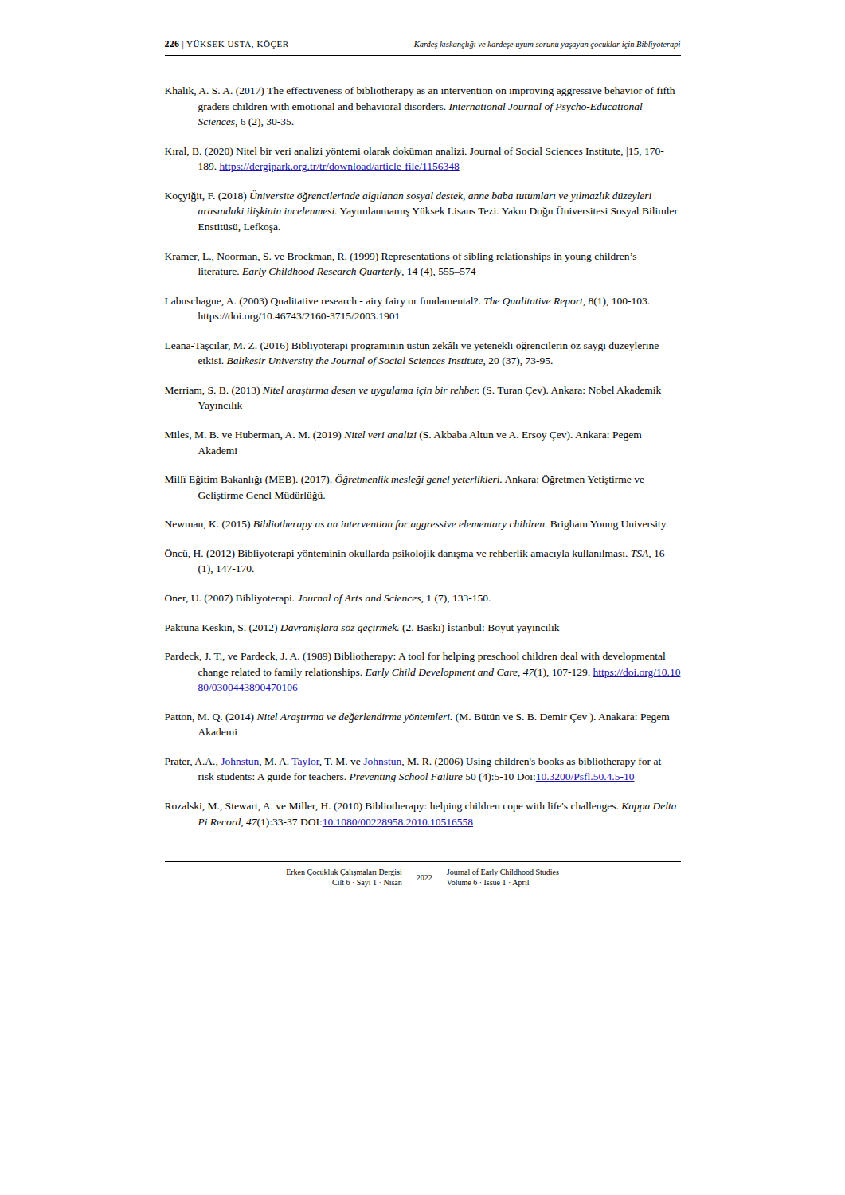226 | YÜKSEK USTA, KÖÇER
Kardeş kıskançlığı ve kardeşe uyum sorunu yaşayan çocuklar için Bibliyoterapi
Khalik, A. S. A. (2017) The effectiveness of bibliotherapy as an ıntervention on ımproving aggressive behavior of fifth graders children with emotional and behavioral disorders. International Journal of Psycho-Educational Sciences, 6 (2), 30-35.
Kıral, B. (2020) Nitel bir veri analizi yöntemi olarak doküman analizi. Journal of Social Sciences Institute, |15, 170-189. https://dergipark.org.tr/tr/download/article-file/1156348
Koçyiğit, F. (2018) Üniversite öğrencilerinde algılanan sosyal destek, anne baba tutumları ve yılmazlık düzeyleri arasındaki ilişkinin incelenmesi. Yayımlanmamış Yüksek Lisans Tezi. Yakın Doğu Üniversitesi Sosyal Bilimler Enstitüsü, Lefkoşa.
Kramer, L., Noorman, S. ve Brockman, R. (1999) Representations of sibling relationships in young children’s literature. Early Childhood Research Quarterly, 14 (4), 555–574
Labuschagne, A. (2003) Qualitative research - airy fairy or fundamental?. The Qualitative Report, 8(1), 100-103. https://doi.org/10.46743/2160-3715/2003.1901
Leana-Taşcılar, M. Z. (2016) Bibliyoterapi programının üstün zekâlı ve yetenekli öğrencilerin öz saygı düzeylerine etkisi. Balıkesir University the Journal of Social Sciences Institute, 20 (37), 73-95.
Merriam, S. B. (2013) Nitel araştırma desen ve uygulama için bir rehber. (S. Turan Çev). Ankara: Nobel Akademik Yayıncılık
Miles, M. B. ve Huberman, A. M. (2019) Nitel veri analizi (S. Akbaba Altun ve A. Ersoy Çev). Ankara: Pegem Akademi
Millî Eğitim Bakanlığı (MEB). (2017). Öğretmenlik mesleği genel yeterlikleri. Ankara: Öğretmen Yetiştirme ve Geliştirme Genel Müdürlüğü.
Newman, K. (2015) Bibliotherapy as an intervention for aggressive elementary children. Brigham Young University.
Öncü, H. (2012) Bibliyoterapi yönteminin okullarda psikolojik danışma ve rehberlik amacıyla kullanılması. TSA, 16 (1), 147-170.
Öner, U. (2007) Bibliyoterapi. Journal of Arts and Sciences, 1 (7), 133-150.
Paktuna Keskin, S. (2012) Davranışlara söz geçirmek. (2. Baskı) İstanbul: Boyut yayıncılık
Pardeck, J. T., ve Pardeck, J. A. (1989) Bibliotherapy: A tool for helping preschool children deal with developmental change related to family relationships. Early Child Development and Care, 47(1), 107-129. https://doi.org/10.1080/0300443890470106
Patton, M. Q. (2014) Nitel Araştırma ve değerlendirme yöntemleri. (M. Bütün ve S. B. Demir Çev ). Anakara: Pegem Akademi
Prater, A.A., Johnstun, M. A. Taylor, T. M. ve Johnstun, M. R. (2006) Using children's books as bibliotherapy for at-risk students: A guide for teachers. Preventing School Failure 50 (4):5-10 Doı:10.3200/Psfl.50.4.5-10
Rozalski, M., Stewart, A. ve Miller, H. (2010) Bibliotherapy: helping children cope with life's challenges. Kappa Delta Pi Record, 47(1):33-37 DOI:10.1080/00228958.2010.10516558
Erken Çocukluk Çalışmaları Dergisi
Cilt 6 · Sayı 1 · Nisan
2022
Journal of Early Childhood Studies
Volume 6 · Issue 1 · April